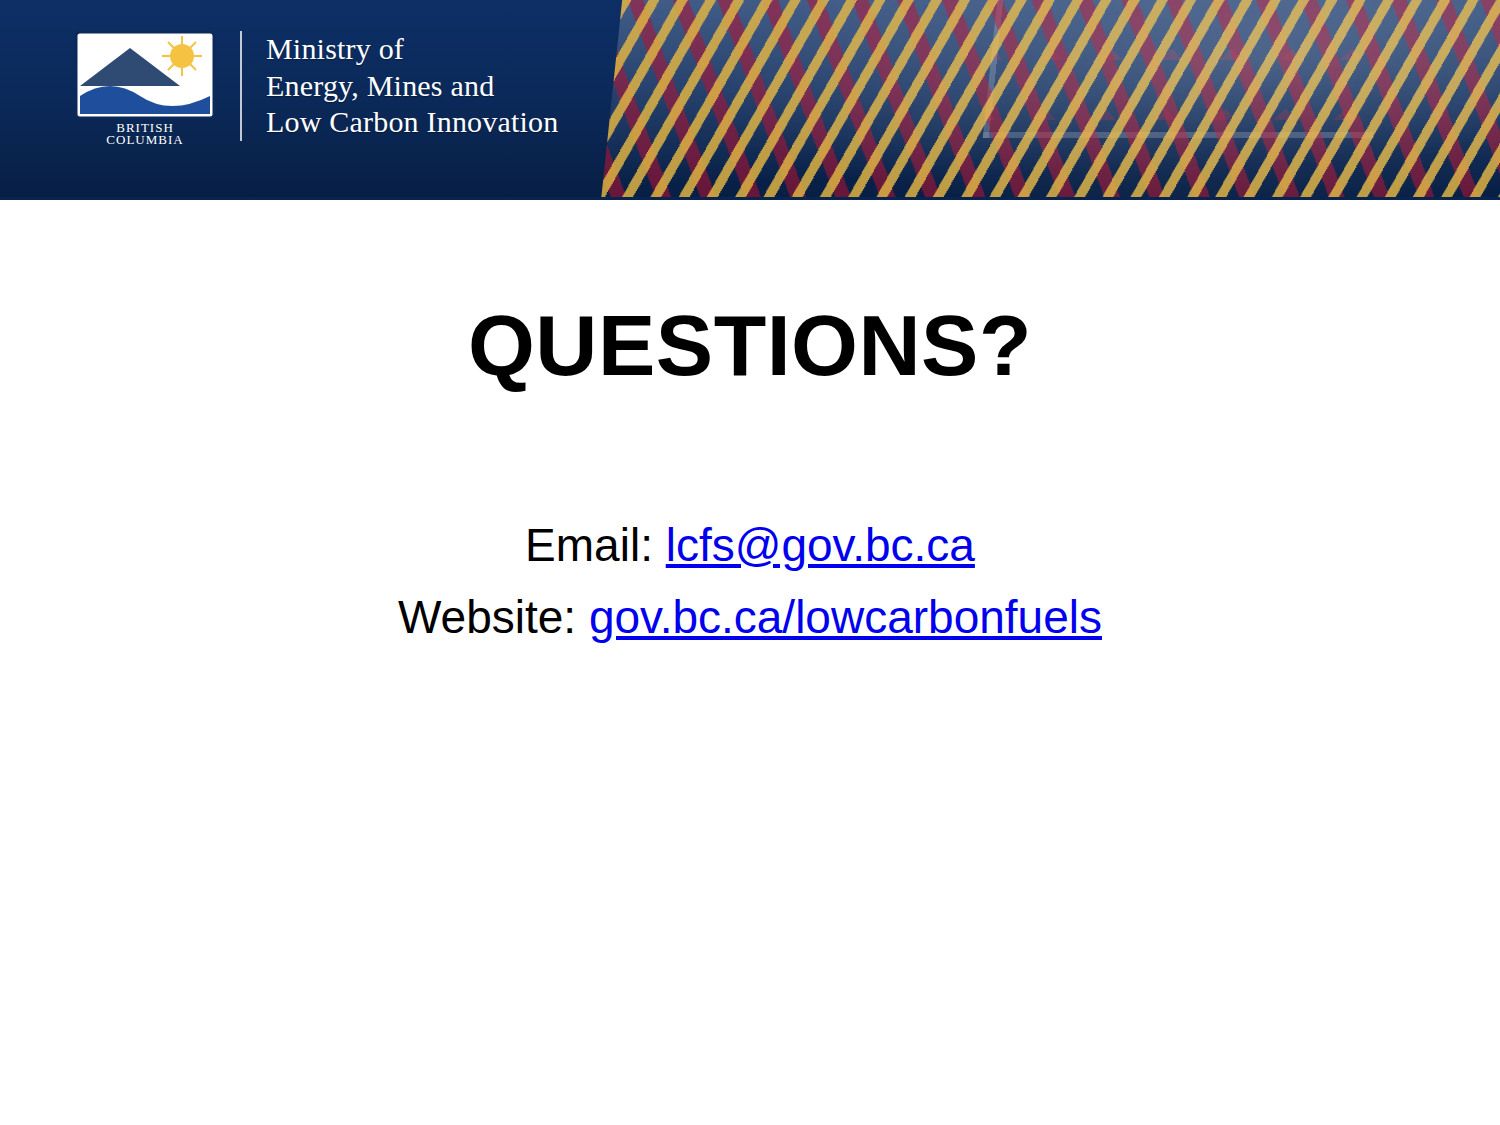BRITISH COLUMBIA
Ministry of
Energy, Mines and
Low Carbon Innovation
QUESTIONS?
Email: lcfs@gov.bc.ca
Website: gov.bc.ca/lowcarbonfuels